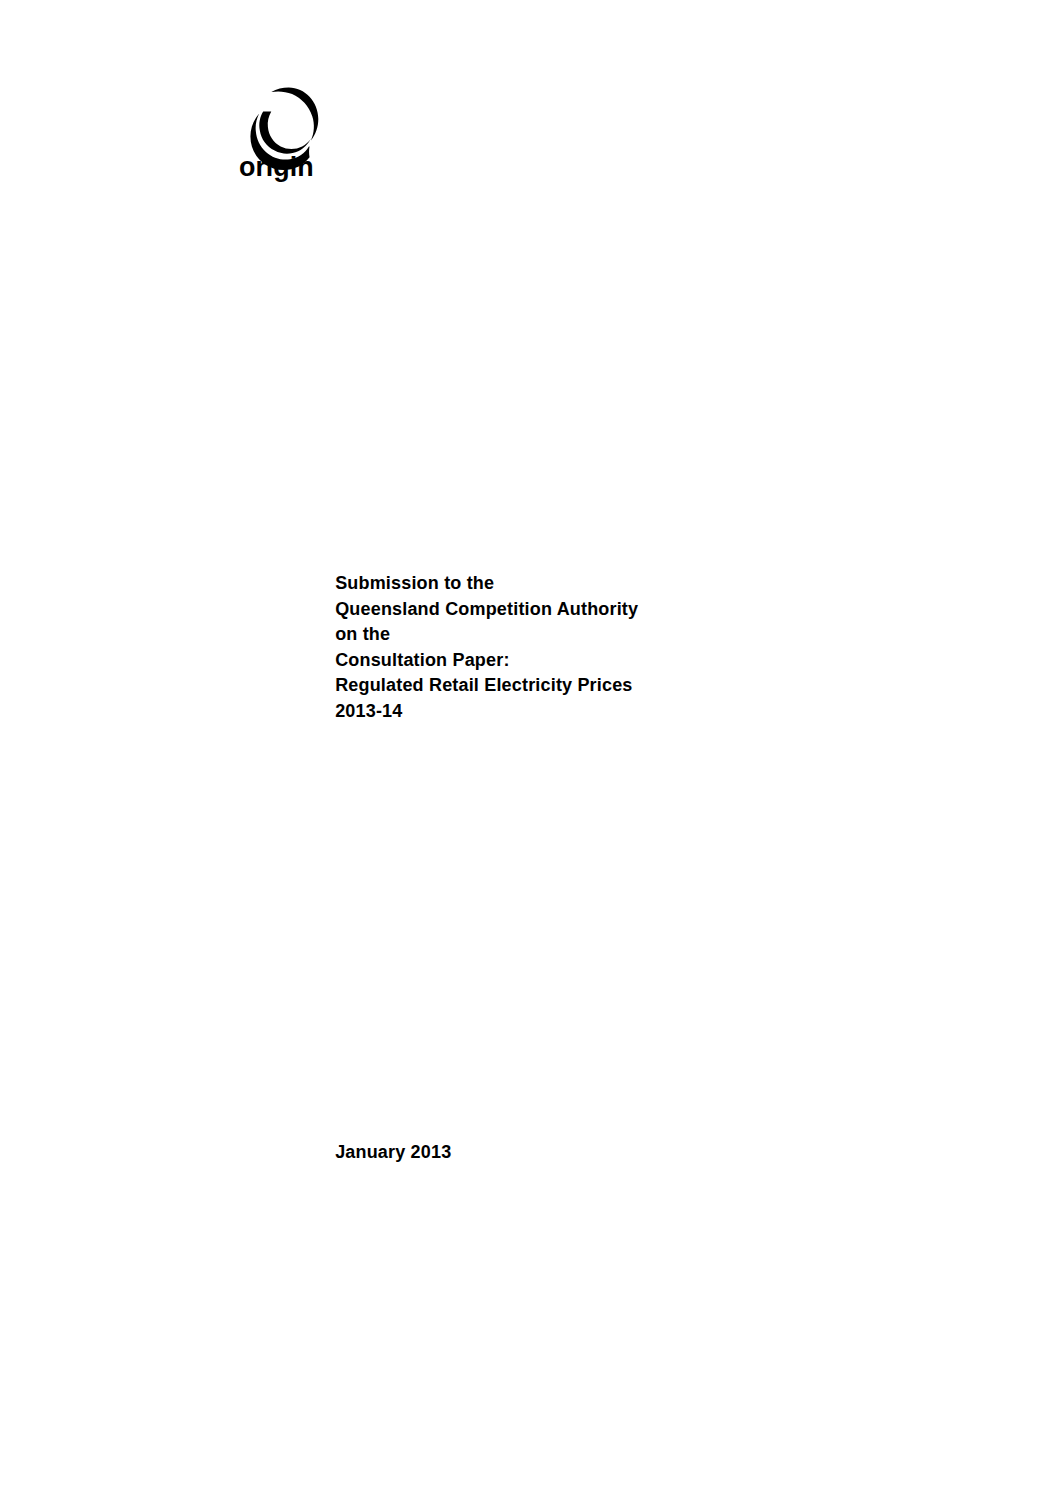Origin origin
Submission to the
Queensland Competition Authority
on the
Consultation Paper:
Regulated Retail Electricity Prices
2013-14
January 2013